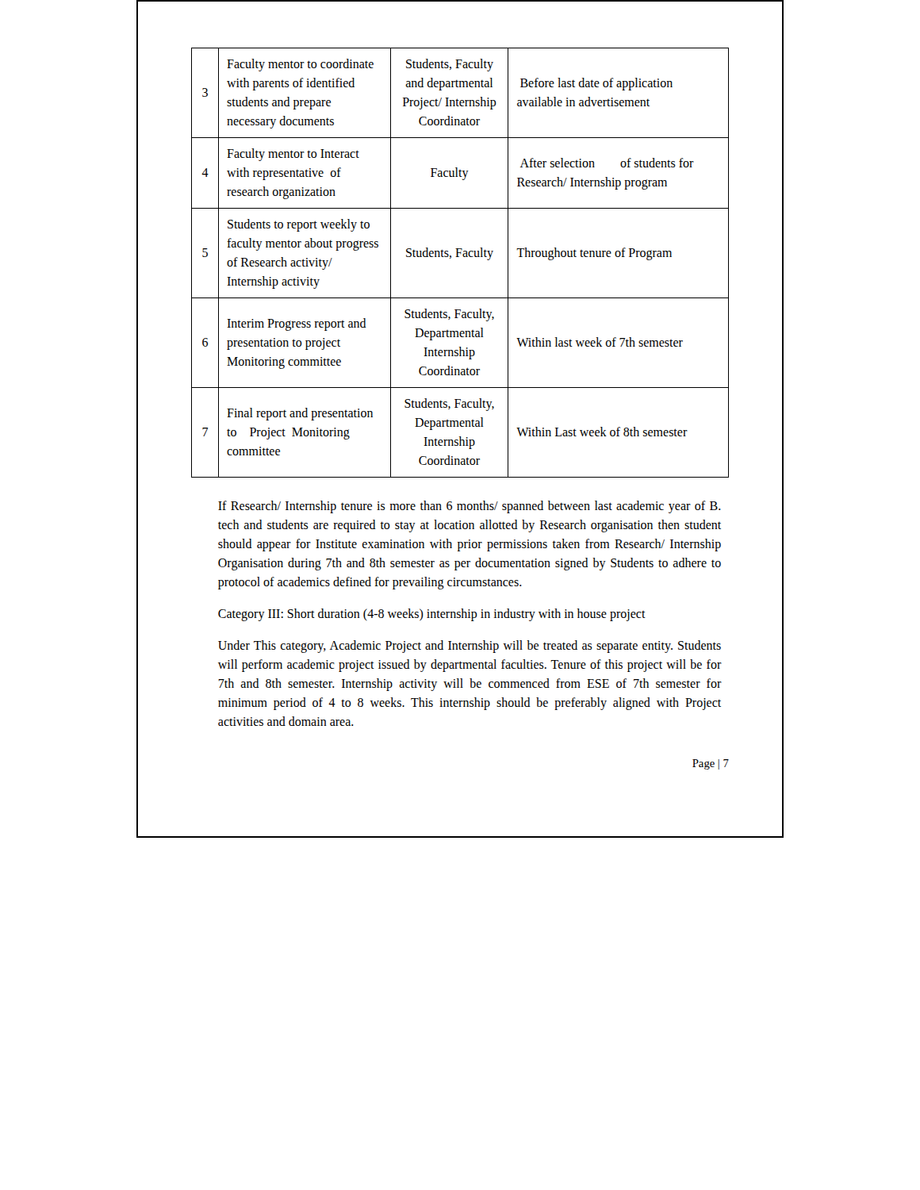| 3 | Faculty mentor to coordinate with parents of identified students and prepare necessary documents | Students, Faculty and departmental Project/ Internship Coordinator | Before last date of application available in advertisement |
| 4 | Faculty mentor to Interact with representative of research organization | Faculty | After selection of students for Research/ Internship program |
| 5 | Students to report weekly to faculty mentor about progress of Research activity/ Internship activity | Students, Faculty | Throughout tenure of Program |
| 6 | Interim Progress report and presentation to project Monitoring committee | Students, Faculty, Departmental Internship Coordinator | Within last week of 7th semester |
| 7 | Final report and presentation to Project Monitoring committee | Students, Faculty, Departmental Internship Coordinator | Within Last week of 8th semester |
If Research/ Internship tenure is more than 6 months/ spanned between last academic year of B. tech and students are required to stay at location allotted by Research organisation then student should appear for Institute examination with prior permissions taken from Research/ Internship Organisation during 7th and 8th semester as per documentation signed by Students to adhere to protocol of academics defined for prevailing circumstances.
Category III: Short duration (4-8 weeks) internship in industry with in house project
Under This category, Academic Project and Internship will be treated as separate entity. Students will perform academic project issued by departmental faculties. Tenure of this project will be for 7th and 8th semester. Internship activity will be commenced from ESE of 7th semester for minimum period of 4 to 8 weeks. This internship should be preferably aligned with Project activities and domain area.
Page | 7